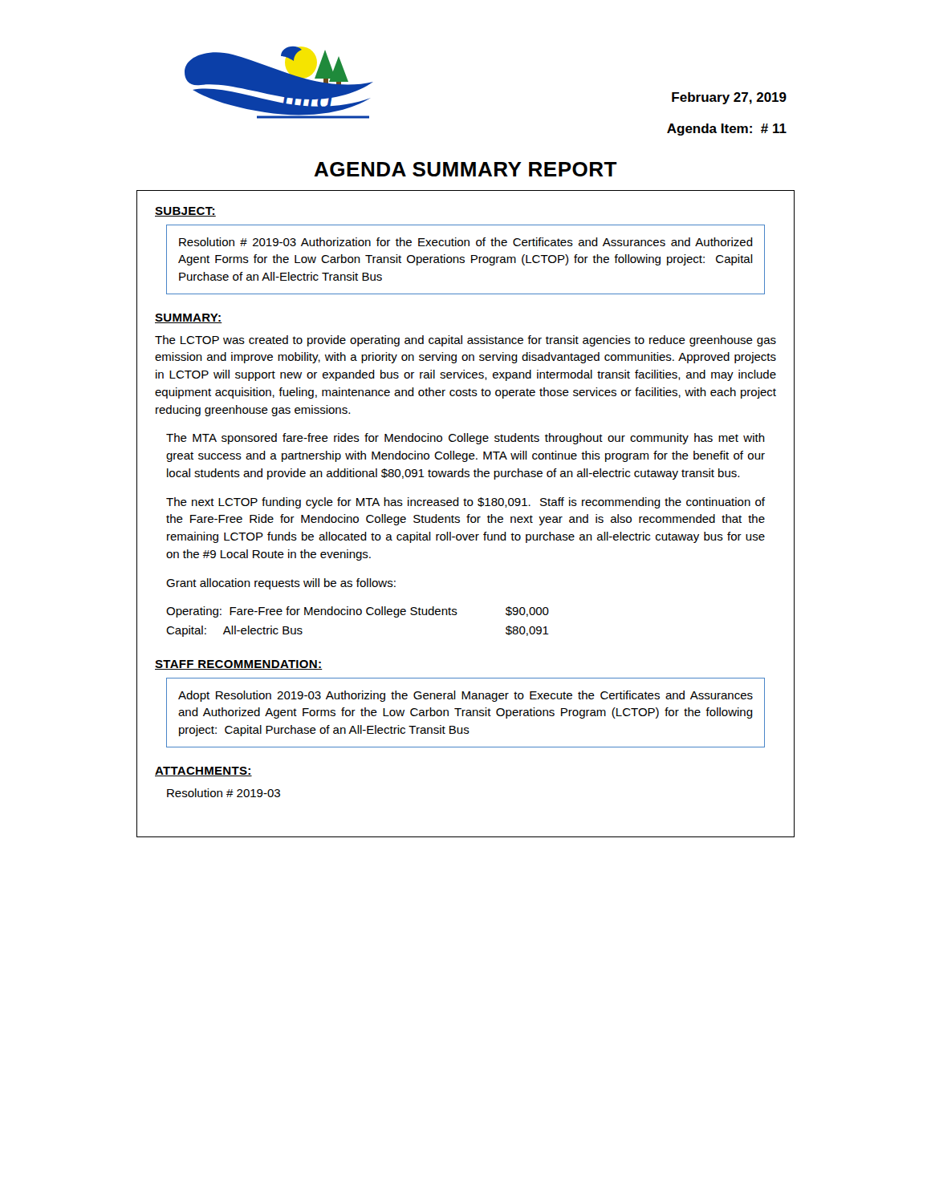mta
February 27, 2019
Agenda Item: # 11
AGENDA SUMMARY REPORT
SUBJECT:
Resolution # 2019-03 Authorization for the Execution of the Certificates and Assurances and Authorized Agent Forms for the Low Carbon Transit Operations Program (LCTOP) for the following project: Capital Purchase of an All-Electric Transit Bus
SUMMARY:
The LCTOP was created to provide operating and capital assistance for transit agencies to reduce greenhouse gas emission and improve mobility, with a priority on serving on serving disadvantaged communities. Approved projects in LCTOP will support new or expanded bus or rail services, expand intermodal transit facilities, and may include equipment acquisition, fueling, maintenance and other costs to operate those services or facilities, with each project reducing greenhouse gas emissions.
The MTA sponsored fare-free rides for Mendocino College students throughout our community has met with great success and a partnership with Mendocino College. MTA will continue this program for the benefit of our local students and provide an additional $80,091 towards the purchase of an all-electric cutaway transit bus.
The next LCTOP funding cycle for MTA has increased to $180,091. Staff is recommending the continuation of the Fare-Free Ride for Mendocino College Students for the next year and is also recommended that the remaining LCTOP funds be allocated to a capital roll-over fund to purchase an all-electric cutaway bus for use on the #9 Local Route in the evenings.
Grant allocation requests will be as follows:
| Operating: Fare-Free for Mendocino College Students | $90,000 |
| Capital: All-electric Bus | $80,091 |
STAFF RECOMMENDATION:
Adopt Resolution 2019-03 Authorizing the General Manager to Execute the Certificates and Assurances and Authorized Agent Forms for the Low Carbon Transit Operations Program (LCTOP) for the following project: Capital Purchase of an All-Electric Transit Bus
ATTACHMENTS:
Resolution # 2019-03